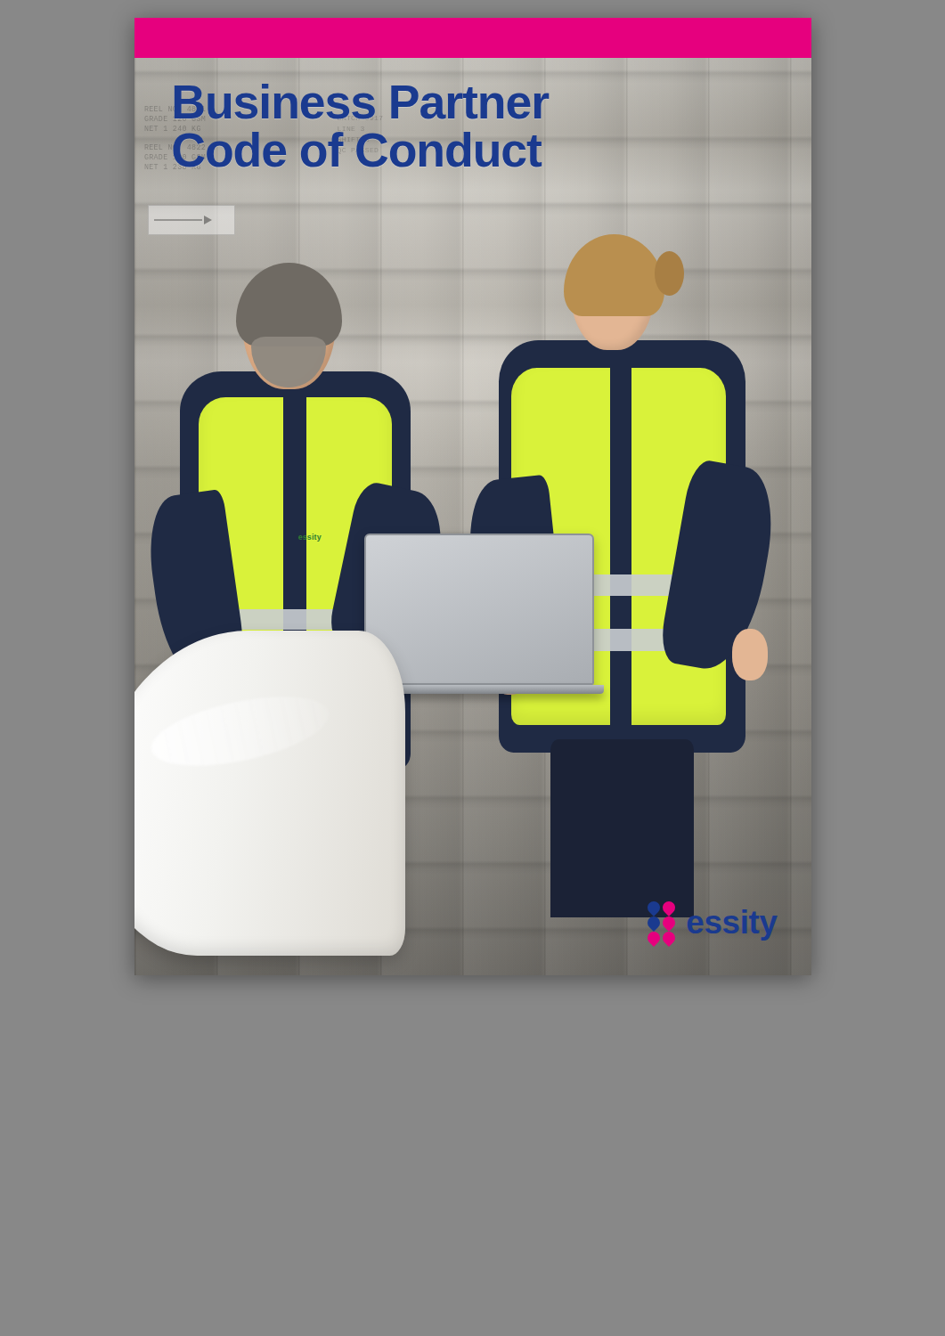Reel no. 4821 Grade 120 gsm Net 1 240 kg
Reel no. 4822 Grade 120 gsm Net 1 238 kg
Batch 0917
Line 3
Shift B
QC passed
Business Partner Code of Conduct
essity
essity